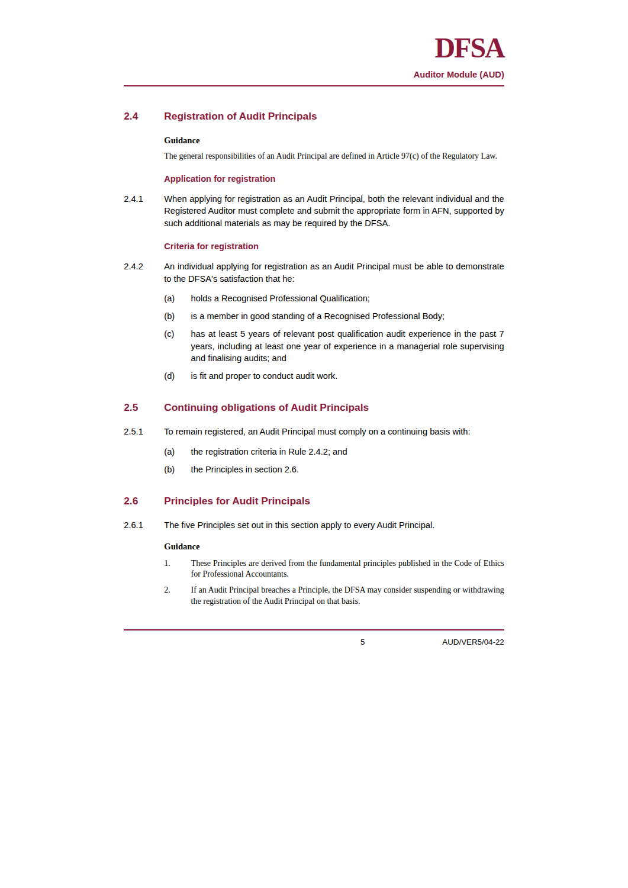DFSA
Auditor Module (AUD)
2.4 Registration of Audit Principals
Guidance
The general responsibilities of an Audit Principal are defined in Article 97(c) of the Regulatory Law.
Application for registration
2.4.1
When applying for registration as an Audit Principal, both the relevant individual and the Registered Auditor must complete and submit the appropriate form in AFN, supported by such additional materials as may be required by the DFSA.
Criteria for registration
2.4.2
An individual applying for registration as an Audit Principal must be able to demonstrate to the DFSA's satisfaction that he:
(a)
holds a Recognised Professional Qualification;
(b)
is a member in good standing of a Recognised Professional Body;
(c)
has at least 5 years of relevant post qualification audit experience in the past 7 years, including at least one year of experience in a managerial role supervising and finalising audits; and
(d)
is fit and proper to conduct audit work.
2.5 Continuing obligations of Audit Principals
2.5.1
To remain registered, an Audit Principal must comply on a continuing basis with:
(a)
the registration criteria in Rule 2.4.2; and
(b)
the Principles in section 2.6.
2.6 Principles for Audit Principals
2.6.1
The five Principles set out in this section apply to every Audit Principal.
Guidance
1.
These Principles are derived from the fundamental principles published in the Code of Ethics for Professional Accountants.
2.
If an Audit Principal breaches a Principle, the DFSA may consider suspending or withdrawing the registration of the Audit Principal on that basis.
5
AUD/VER5/04-22